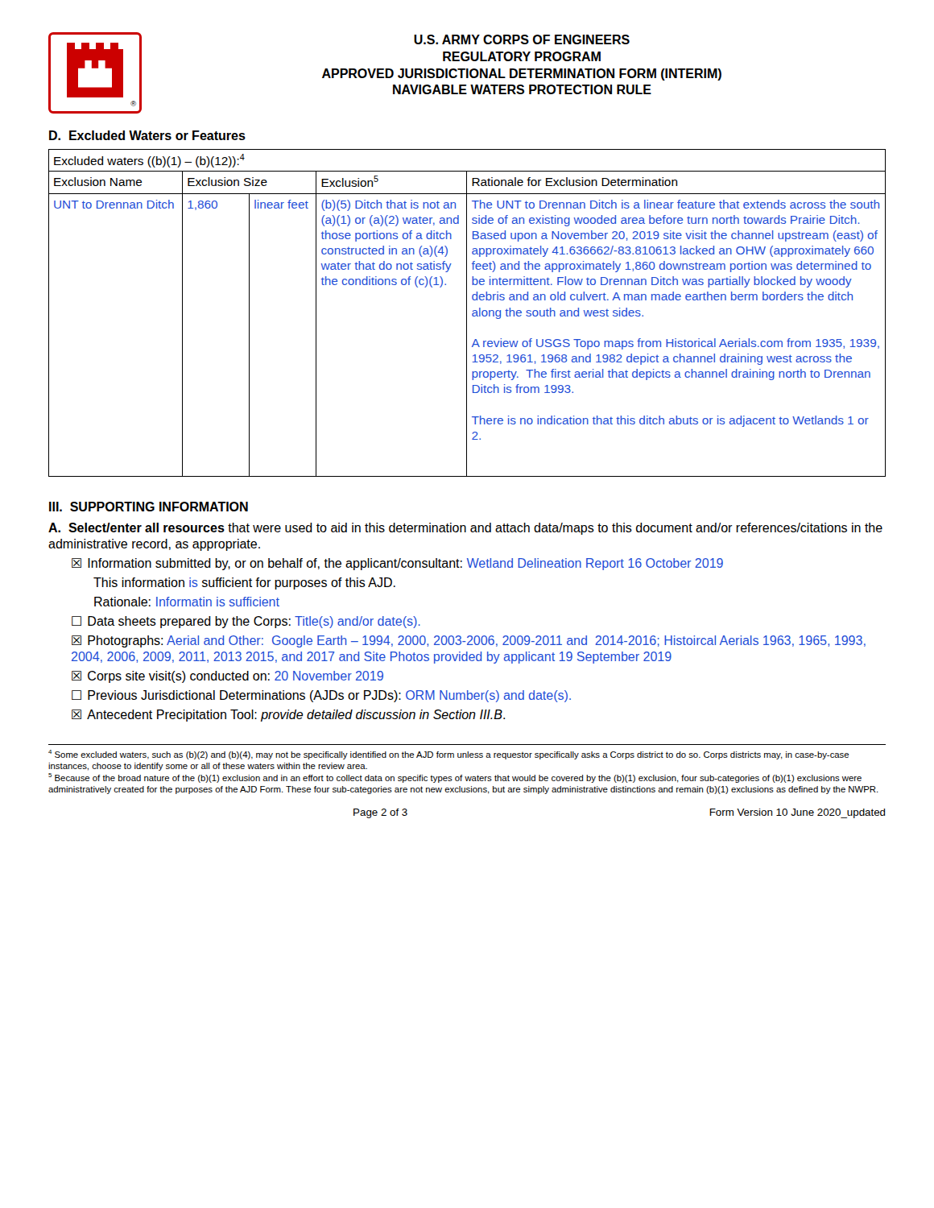®
U.S. ARMY CORPS OF ENGINEERS
REGULATORY PROGRAM
APPROVED JURISDICTIONAL DETERMINATION FORM (INTERIM)
NAVIGABLE WATERS PROTECTION RULE
D. Excluded Waters or Features
Excluded waters ((b)(1) – (b)(12)):4
| Exclusion Name | Exclusion Size | Exclusion 5 | Rationale for Exclusion Determination |
| --- | --- | --- | --- |
| UNT to Drennan Ditch | 1,860 | linear feet | (b)(5) Ditch that is not an (a)(1) or (a)(2) water, and those portions of a ditch constructed in an (a)(4) water that do not satisfy the conditions of (c)(1). | The UNT to Drennan Ditch is a linear feature that extends across the south side of an existing wooded area before turn north towards Prairie Ditch. Based upon a November 20, 2019 site visit the channel upstream (east) of approximately 41.636662/-83.810613 lacked an OHW (approximately 660 feet) and the approximately 1,860 downstream portion was determined to be intermittent. Flow to Drennan Ditch was partially blocked by woody debris and an old culvert. A man made earthen berm borders the ditch along the south and west sides. A review of USGS Topo maps from Historical Aerials.com from 1935, 1939, 1952, 1961, 1968 and 1982 depict a channel draining west across the property. The first aerial that depicts a channel draining north to Drennan Ditch is from 1993. There is no indication that this ditch abuts or is adjacent to Wetlands 1 or 2. |
III. SUPPORTING INFORMATION
A. Select/enter all resources that were used to aid in this determination and attach data/maps to this document and/or references/citations in the administrative record, as appropriate.
☒Information submitted by, or on behalf of, the applicant/consultant: Wetland Delineation Report 16 October 2019
This information is sufficient for purposes of this AJD.
Rationale: Informatin is sufficient
☐Data sheets prepared by the Corps: Title(s) and/or date(s).
☒Photographs: Aerial and Other: Google Earth – 1994, 2000, 2003-2006, 2009-2011 and 2014-2016; Histoircal Aerials 1963, 1965, 1993, 2004, 2006, 2009, 2011, 2013 2015, and 2017 and Site Photos provided by applicant 19 September 2019
☒Corps site visit(s) conducted on: 20 November 2019
☐Previous Jurisdictional Determinations (AJDs or PJDs): ORM Number(s) and date(s).
☒Antecedent Precipitation Tool: provide detailed discussion in Section III.B.
4 Some excluded waters, such as (b)(2) and (b)(4), may not be specifically identified on the AJD form unless a requestor specifically asks a Corps district to do so. Corps districts may, in case-by-case instances, choose to identify some or all of these waters within the review area.
5 Because of the broad nature of the (b)(1) exclusion and in an effort to collect data on specific types of waters that would be covered by the (b)(1) exclusion, four sub-categories of (b)(1) exclusions were administratively created for the purposes of the AJD Form. These four sub-categories are not new exclusions, but are simply administrative distinctions and remain (b)(1) exclusions as defined by the NWPR.
Page 2 of 3
Form Version 10 June 2020_updated